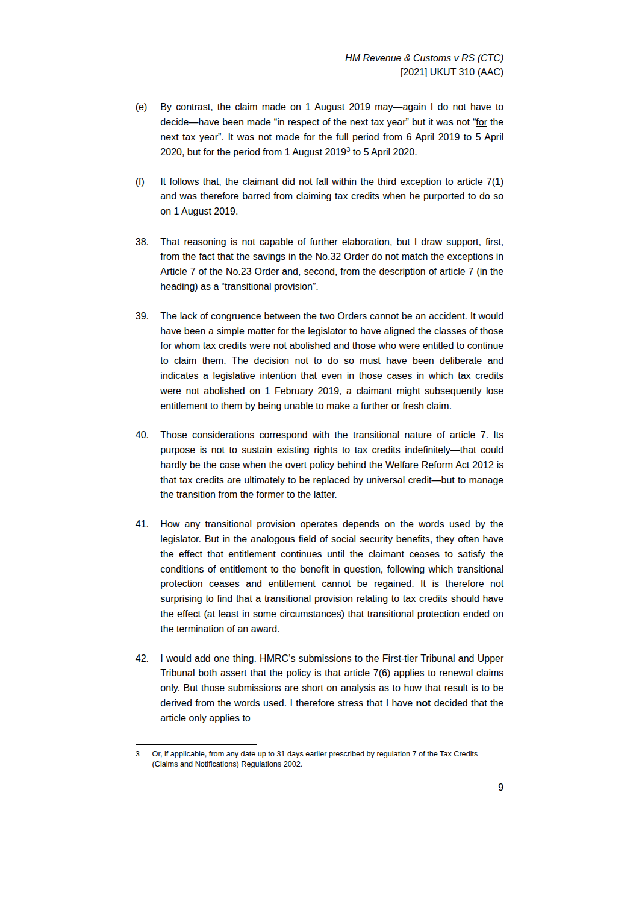HM Revenue & Customs v RS (CTC)
[2021] UKUT 310 (AAC)
(e) By contrast, the claim made on 1 August 2019 may—again I do not have to decide—have been made “in respect of the next tax year” but it was not “for the next tax year”. It was not made for the full period from 6 April 2019 to 5 April 2020, but for the period from 1 August 20193 to 5 April 2020.
(f) It follows that, the claimant did not fall within the third exception to article 7(1) and was therefore barred from claiming tax credits when he purported to do so on 1 August 2019.
38. That reasoning is not capable of further elaboration, but I draw support, first, from the fact that the savings in the No.32 Order do not match the exceptions in Article 7 of the No.23 Order and, second, from the description of article 7 (in the heading) as a “transitional provision”.
39. The lack of congruence between the two Orders cannot be an accident. It would have been a simple matter for the legislator to have aligned the classes of those for whom tax credits were not abolished and those who were entitled to continue to claim them. The decision not to do so must have been deliberate and indicates a legislative intention that even in those cases in which tax credits were not abolished on 1 February 2019, a claimant might subsequently lose entitlement to them by being unable to make a further or fresh claim.
40. Those considerations correspond with the transitional nature of article 7. Its purpose is not to sustain existing rights to tax credits indefinitely—that could hardly be the case when the overt policy behind the Welfare Reform Act 2012 is that tax credits are ultimately to be replaced by universal credit—but to manage the transition from the former to the latter.
41. How any transitional provision operates depends on the words used by the legislator. But in the analogous field of social security benefits, they often have the effect that entitlement continues until the claimant ceases to satisfy the conditions of entitlement to the benefit in question, following which transitional protection ceases and entitlement cannot be regained. It is therefore not surprising to find that a transitional provision relating to tax credits should have the effect (at least in some circumstances) that transitional protection ended on the termination of an award.
42. I would add one thing. HMRC’s submissions to the First-tier Tribunal and Upper Tribunal both assert that the policy is that article 7(6) applies to renewal claims only. But those submissions are short on analysis as to how that result is to be derived from the words used. I therefore stress that I have not decided that the article only applies to
3 Or, if applicable, from any date up to 31 days earlier prescribed by regulation 7 of the Tax Credits (Claims and Notifications) Regulations 2002.
9